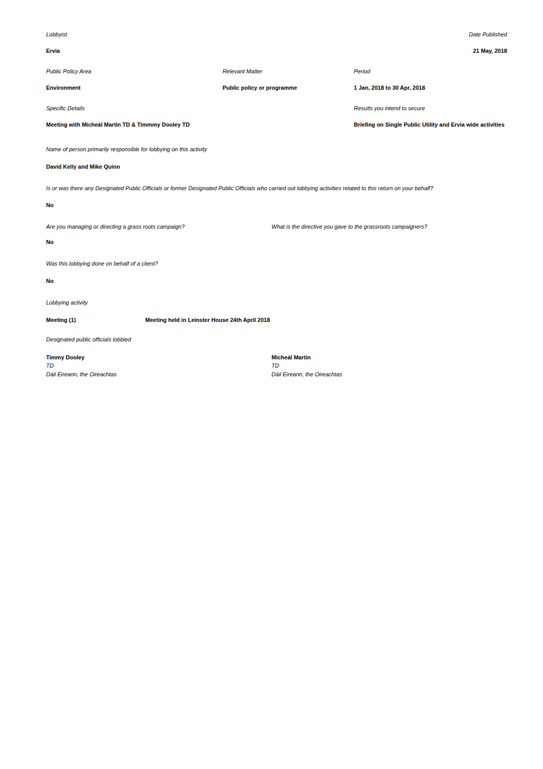Lobbyist
Date Published
Ervia
21 May, 2018
Public Policy Area
Relevant Matter
Period
Environment
Public policy or programme
1 Jan, 2018 to 30 Apr, 2018
Specific Details
Results you intend to secure
Meeting with Micheál Martin TD & Timmmy Dooley TD
Briefing on Single Public Utility and Ervia wide activities
Name of person primarily responsible for lobbying on this activity
David Kelly and Mike Quinn
Is or was there any Designated Public Officials or former Designated Public Officials who carried out lobbying activities related to this return on your behalf?
No
Are you managing or directing a grass roots campaign?
What is the directive you gave to the grassroots campaigners?
No
Was this lobbying done on behalf of a client?
No
Lobbying activity
Meeting (1)
Meeting held in Leinster House 24th April 2018
Designated public officials lobbied
Timmy Dooley
TD
Dáil Éireann, the Oireachtas
Micheál Martin
TD
Dáil Éireann, the Oireachtas